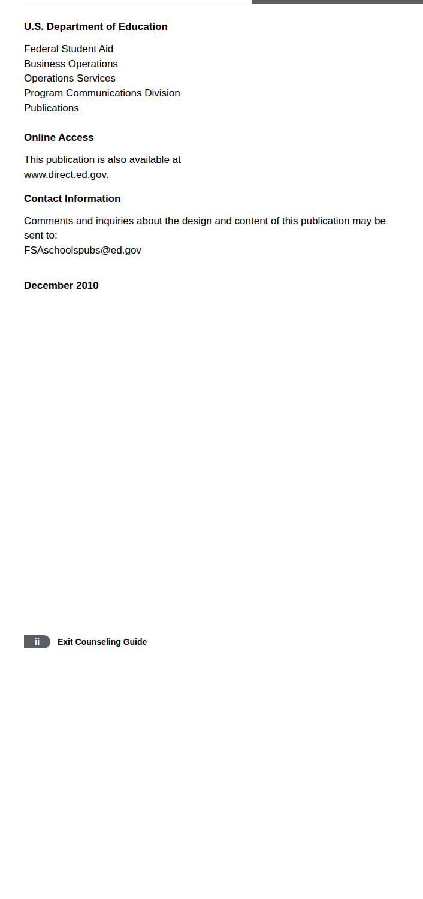U.S. Department of Education
Federal Student Aid
Business Operations
Operations Services
Program Communications Division
Publications
Online Access
This publication is also available at
www.direct.ed.gov.
Contact Information
Comments and inquiries about the design and content of this publication may be sent to:
FSAschoolspubs@ed.gov
December 2010
ii
Exit Counseling Guide